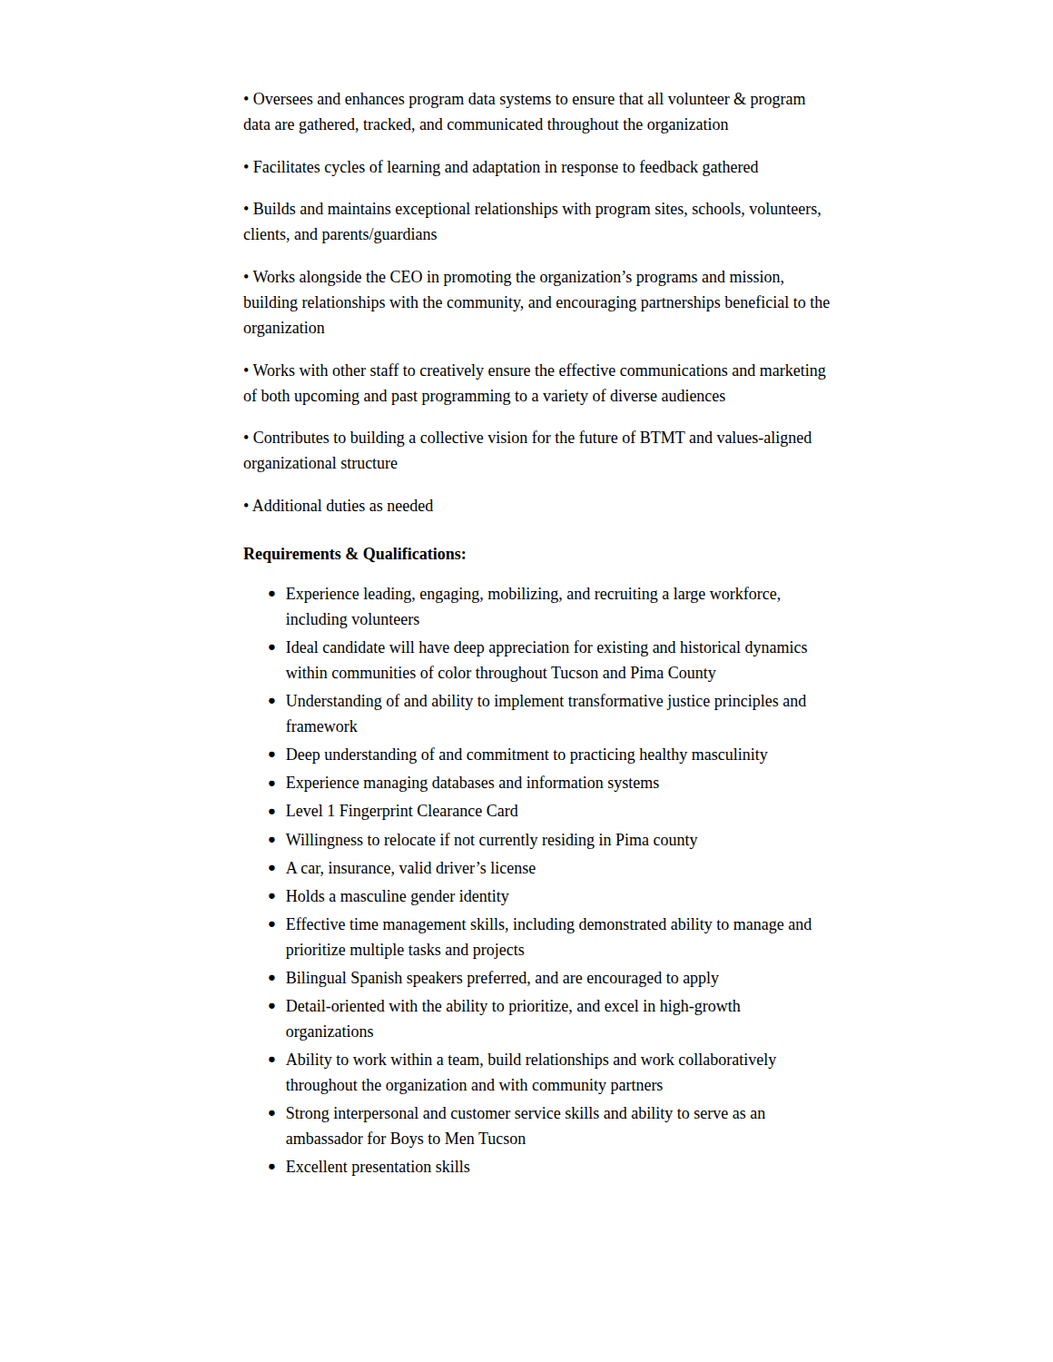• Oversees and enhances program data systems to ensure that all volunteer & program data are gathered, tracked, and communicated throughout the organization
• Facilitates cycles of learning and adaptation in response to feedback gathered
• Builds and maintains exceptional relationships with program sites, schools, volunteers, clients, and parents/guardians
• Works alongside the CEO in promoting the organization’s programs and mission, building relationships with the community, and encouraging partnerships beneficial to the organization
• Works with other staff to creatively ensure the effective communications and marketing of both upcoming and past programming to a variety of diverse audiences
• Contributes to building a collective vision for the future of BTMT and values-aligned organizational structure
• Additional duties as needed
Requirements & Qualifications:
Experience leading, engaging, mobilizing, and recruiting a large workforce, including volunteers
Ideal candidate will have deep appreciation for existing and historical dynamics within communities of color throughout Tucson and Pima County
Understanding of and ability to implement transformative justice principles and framework
Deep understanding of and commitment to practicing healthy masculinity
Experience managing databases and information systems
Level 1 Fingerprint Clearance Card
Willingness to relocate if not currently residing in Pima county
A car, insurance, valid driver’s license
Holds a masculine gender identity
Effective time management skills, including demonstrated ability to manage and prioritize multiple tasks and projects
Bilingual Spanish speakers preferred, and are encouraged to apply
Detail-oriented with the ability to prioritize, and excel in high-growth organizations
Ability to work within a team, build relationships and work collaboratively throughout the organization and with community partners
Strong interpersonal and customer service skills and ability to serve as an ambassador for Boys to Men Tucson
Excellent presentation skills